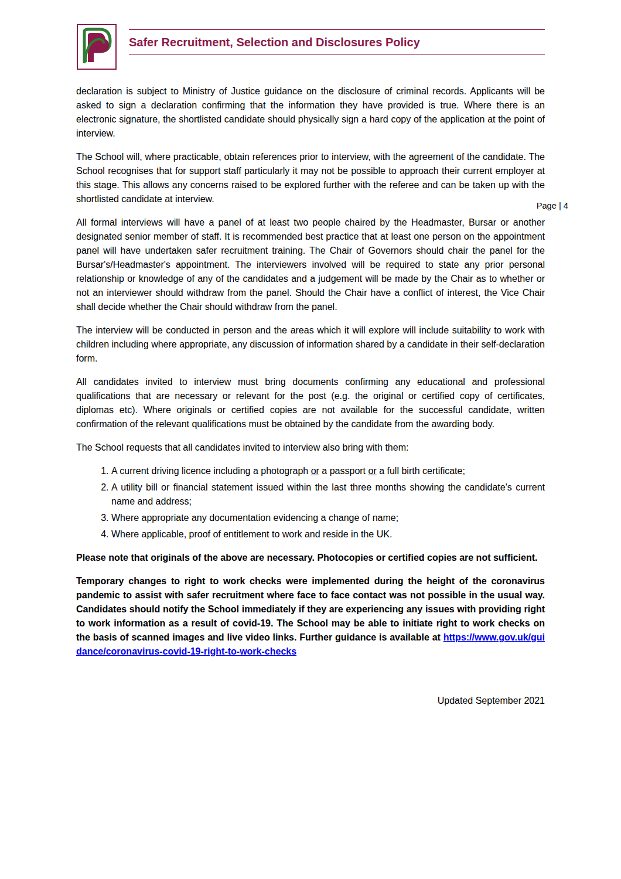Safer Recruitment, Selection and Disclosures Policy
Page | 4
declaration is subject to Ministry of Justice guidance on the disclosure of criminal records. Applicants will be asked to sign a declaration confirming that the information they have provided is true. Where there is an electronic signature, the shortlisted candidate should physically sign a hard copy of the application at the point of interview.
The School will, where practicable, obtain references prior to interview, with the agreement of the candidate. The School recognises that for support staff particularly it may not be possible to approach their current employer at this stage. This allows any concerns raised to be explored further with the referee and can be taken up with the shortlisted candidate at interview.
All formal interviews will have a panel of at least two people chaired by the Headmaster, Bursar or another designated senior member of staff. It is recommended best practice that at least one person on the appointment panel will have undertaken safer recruitment training. The Chair of Governors should chair the panel for the Bursar's/Headmaster's appointment. The interviewers involved will be required to state any prior personal relationship or knowledge of any of the candidates and a judgement will be made by the Chair as to whether or not an interviewer should withdraw from the panel. Should the Chair have a conflict of interest, the Vice Chair shall decide whether the Chair should withdraw from the panel.
The interview will be conducted in person and the areas which it will explore will include suitability to work with children including where appropriate, any discussion of information shared by a candidate in their self-declaration form.
All candidates invited to interview must bring documents confirming any educational and professional qualifications that are necessary or relevant for the post (e.g. the original or certified copy of certificates, diplomas etc). Where originals or certified copies are not available for the successful candidate, written confirmation of the relevant qualifications must be obtained by the candidate from the awarding body.
The School requests that all candidates invited to interview also bring with them:
A current driving licence including a photograph or a passport or a full birth certificate;
A utility bill or financial statement issued within the last three months showing the candidate's current name and address;
Where appropriate any documentation evidencing a change of name;
Where applicable, proof of entitlement to work and reside in the UK.
Please note that originals of the above are necessary. Photocopies or certified copies are not sufficient.
Temporary changes to right to work checks were implemented during the height of the coronavirus pandemic to assist with safer recruitment where face to face contact was not possible in the usual way. Candidates should notify the School immediately if they are experiencing any issues with providing right to work information as a result of covid-19. The School may be able to initiate right to work checks on the basis of scanned images and live video links. Further guidance is available at https://www.gov.uk/guidance/coronavirus-covid-19-right-to-work-checks
Updated September 2021